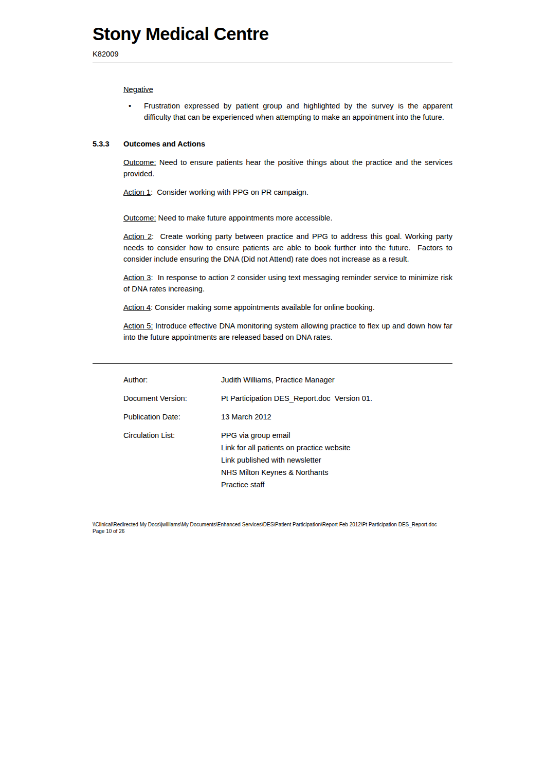Stony Medical Centre
K82009
Negative
Frustration expressed by patient group and highlighted by the survey is the apparent difficulty that can be experienced when attempting to make an appointment into the future.
5.3.3 Outcomes and Actions
Outcome: Need to ensure patients hear the positive things about the practice and the services provided.
Action 1: Consider working with PPG on PR campaign.
Outcome: Need to make future appointments more accessible.
Action 2: Create working party between practice and PPG to address this goal. Working party needs to consider how to ensure patients are able to book further into the future. Factors to consider include ensuring the DNA (Did not Attend) rate does not increase as a result.
Action 3: In response to action 2 consider using text messaging reminder service to minimize risk of DNA rates increasing.
Action 4: Consider making some appointments available for online booking.
Action 5: Introduce effective DNA monitoring system allowing practice to flex up and down how far into the future appointments are released based on DNA rates.
| Author: | Judith Williams, Practice Manager |
| Document Version: | Pt Participation DES_Report.doc Version 01. |
| Publication Date: | 13 March 2012 |
| Circulation List: | PPG via group email Link for all patients on practice website Link published with newsletter NHS Milton Keynes & Northants Practice staff |
\\Clinical\Redirected My Docs\jwilliams\My Documents\Enhanced Services\DES\Patient Participation\Report Feb 2012\Pt Participation DES_Report.doc
Page 10 of 26